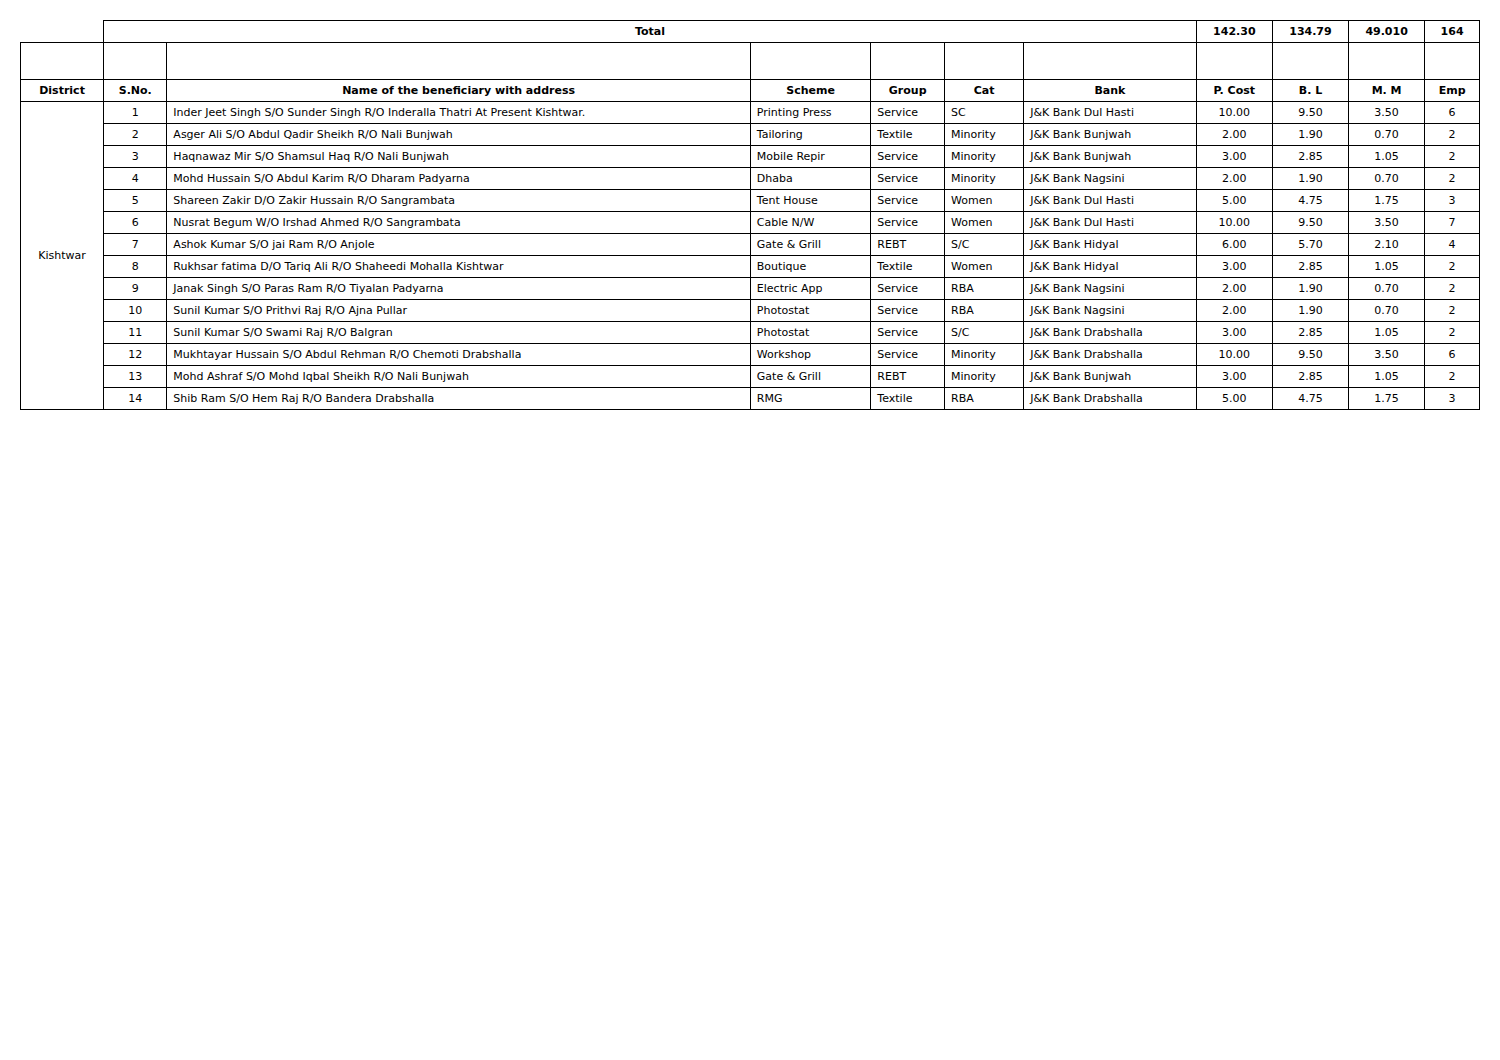| | Total | 142.30 | 134.79 | 49.010 | 164 |
| District | S.No. | Name of the beneficiary with address | Scheme | Group | Cat | Bank | P. Cost | B. L | M. M | Emp |
| Kishtwar | 1 | Inder Jeet Singh S/O Sunder Singh R/O Inderalla Thatri At Present Kishtwar. | Printing Press | Service | SC | J&K Bank Dul Hasti | 10.00 | 9.50 | 3.50 | 6 |
| 2 | Asger Ali S/O Abdul Qadir Sheikh R/O Nali Bunjwah | Tailoring | Textile | Minority | J&K Bank Bunjwah | 2.00 | 1.90 | 0.70 | 2 |
| 3 | Haqnawaz Mir S/O Shamsul Haq R/O Nali Bunjwah | Mobile Repir | Service | Minority | J&K Bank Bunjwah | 3.00 | 2.85 | 1.05 | 2 |
| 4 | Mohd Hussain S/O Abdul Karim R/O Dharam Padyarna | Dhaba | Service | Minority | J&K Bank Nagsini | 2.00 | 1.90 | 0.70 | 2 |
| 5 | Shareen Zakir D/O Zakir Hussain R/O Sangrambata | Tent House | Service | Women | J&K Bank Dul Hasti | 5.00 | 4.75 | 1.75 | 3 |
| 6 | Nusrat Begum W/O Irshad Ahmed R/O Sangrambata | Cable N/W | Service | Women | J&K Bank Dul Hasti | 10.00 | 9.50 | 3.50 | 7 |
| 7 | Ashok Kumar S/O jai Ram R/O Anjole | Gate & Grill | REBT | S/C | J&K Bank Hidyal | 6.00 | 5.70 | 2.10 | 4 |
| 8 | Rukhsar fatima D/O Tariq Ali R/O Shaheedi Mohalla Kishtwar | Boutique | Textile | Women | J&K Bank Hidyal | 3.00 | 2.85 | 1.05 | 2 |
| 9 | Janak Singh S/O Paras Ram R/O Tiyalan Padyarna | Electric App | Service | RBA | J&K Bank Nagsini | 2.00 | 1.90 | 0.70 | 2 |
| 10 | Sunil Kumar S/O Prithvi Raj R/O Ajna Pullar | Photostat | Service | RBA | J&K Bank Nagsini | 2.00 | 1.90 | 0.70 | 2 |
| 11 | Sunil Kumar S/O Swami Raj R/O Balgran | Photostat | Service | S/C | J&K Bank Drabshalla | 3.00 | 2.85 | 1.05 | 2 |
| 12 | Mukhtayar Hussain S/O Abdul Rehman R/O Chemoti Drabshalla | Workshop | Service | Minority | J&K Bank Drabshalla | 10.00 | 9.50 | 3.50 | 6 |
| 13 | Mohd Ashraf S/O Mohd Iqbal Sheikh R/O Nali Bunjwah | Gate & Grill | REBT | Minority | J&K Bank Bunjwah | 3.00 | 2.85 | 1.05 | 2 |
| 14 | Shib Ram S/O Hem Raj R/O Bandera Drabshalla | RMG | Textile | RBA | J&K Bank Drabshalla | 5.00 | 4.75 | 1.75 | 3 |